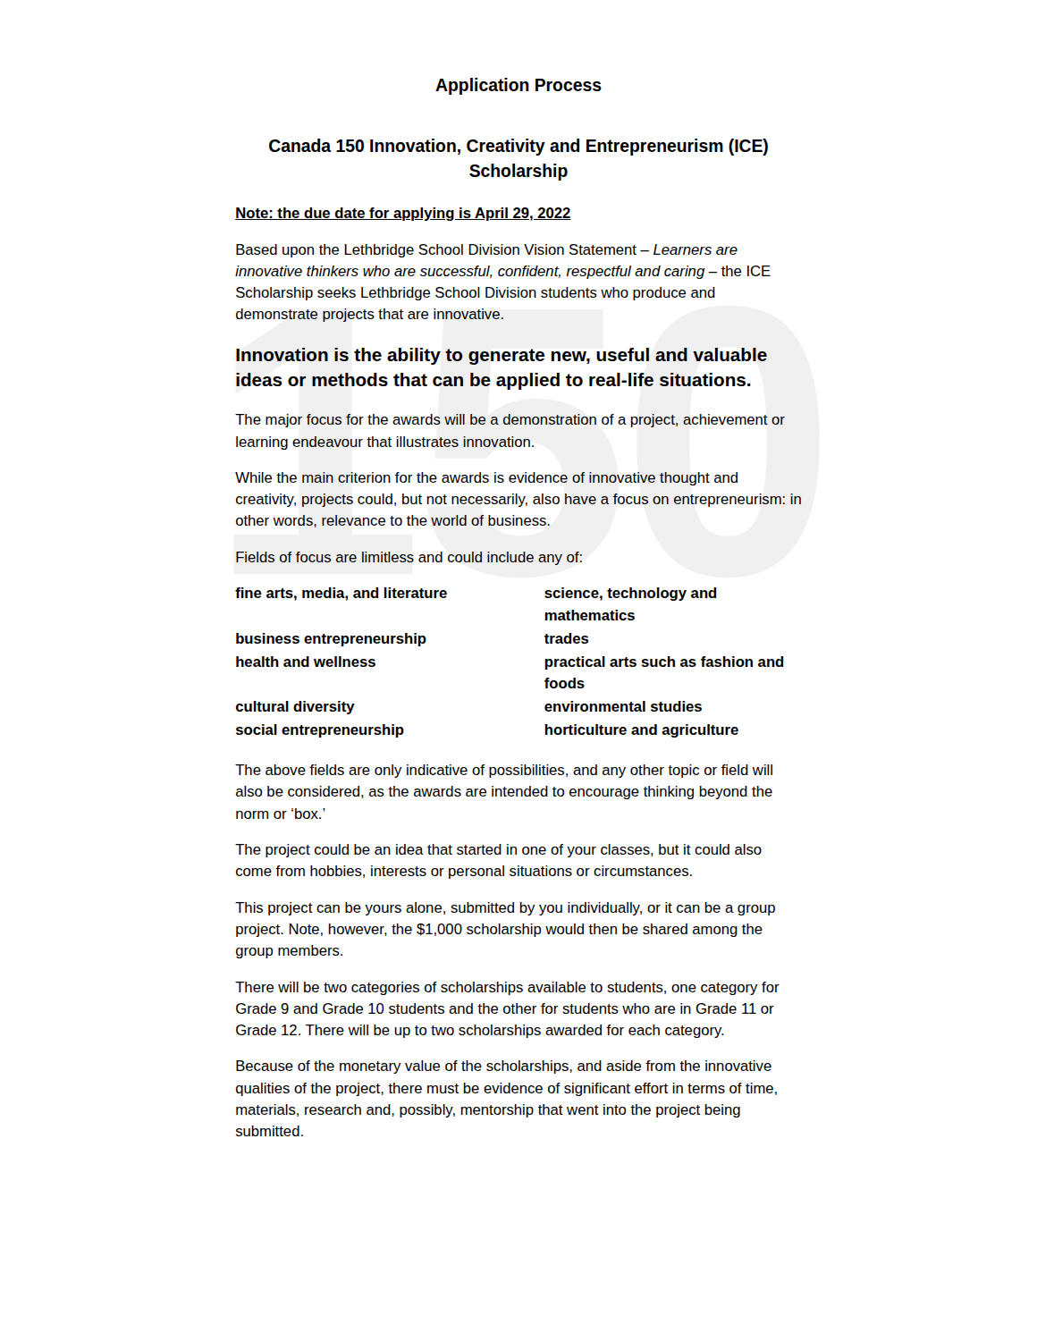150
Application Process
Canada 150 Innovation, Creativity and Entrepreneurism (ICE) Scholarship
Note: the due date for applying is April 29, 2022
Based upon the Lethbridge School Division Vision Statement – Learners are innovative thinkers who are successful, confident, respectful and caring – the ICE Scholarship seeks Lethbridge School Division students who produce and demonstrate projects that are innovative.
Innovation is the ability to generate new, useful and valuable ideas or methods that can be applied to real-life situations.
The major focus for the awards will be a demonstration of a project, achievement or learning endeavour that illustrates innovation.
While the main criterion for the awards is evidence of innovative thought and creativity, projects could, but not necessarily, also have a focus on entrepreneurism: in other words, relevance to the world of business.
Fields of focus are limitless and could include any of:
| fine arts, media, and literature | science, technology and mathematics |
| business entrepreneurship | trades |
| health and wellness | practical arts such as fashion and foods |
| cultural diversity | environmental studies |
| social entrepreneurship | horticulture and agriculture |
The above fields are only indicative of possibilities, and any other topic or field will also be considered, as the awards are intended to encourage thinking beyond the norm or ‘box.’
The project could be an idea that started in one of your classes, but it could also come from hobbies, interests or personal situations or circumstances.
This project can be yours alone, submitted by you individually, or it can be a group project. Note, however, the $1,000 scholarship would then be shared among the group members.
There will be two categories of scholarships available to students, one category for Grade 9 and Grade 10 students and the other for students who are in Grade 11 or Grade 12. There will be up to two scholarships awarded for each category.
Because of the monetary value of the scholarships, and aside from the innovative qualities of the project, there must be evidence of significant effort in terms of time, materials, research and, possibly, mentorship that went into the project being submitted.